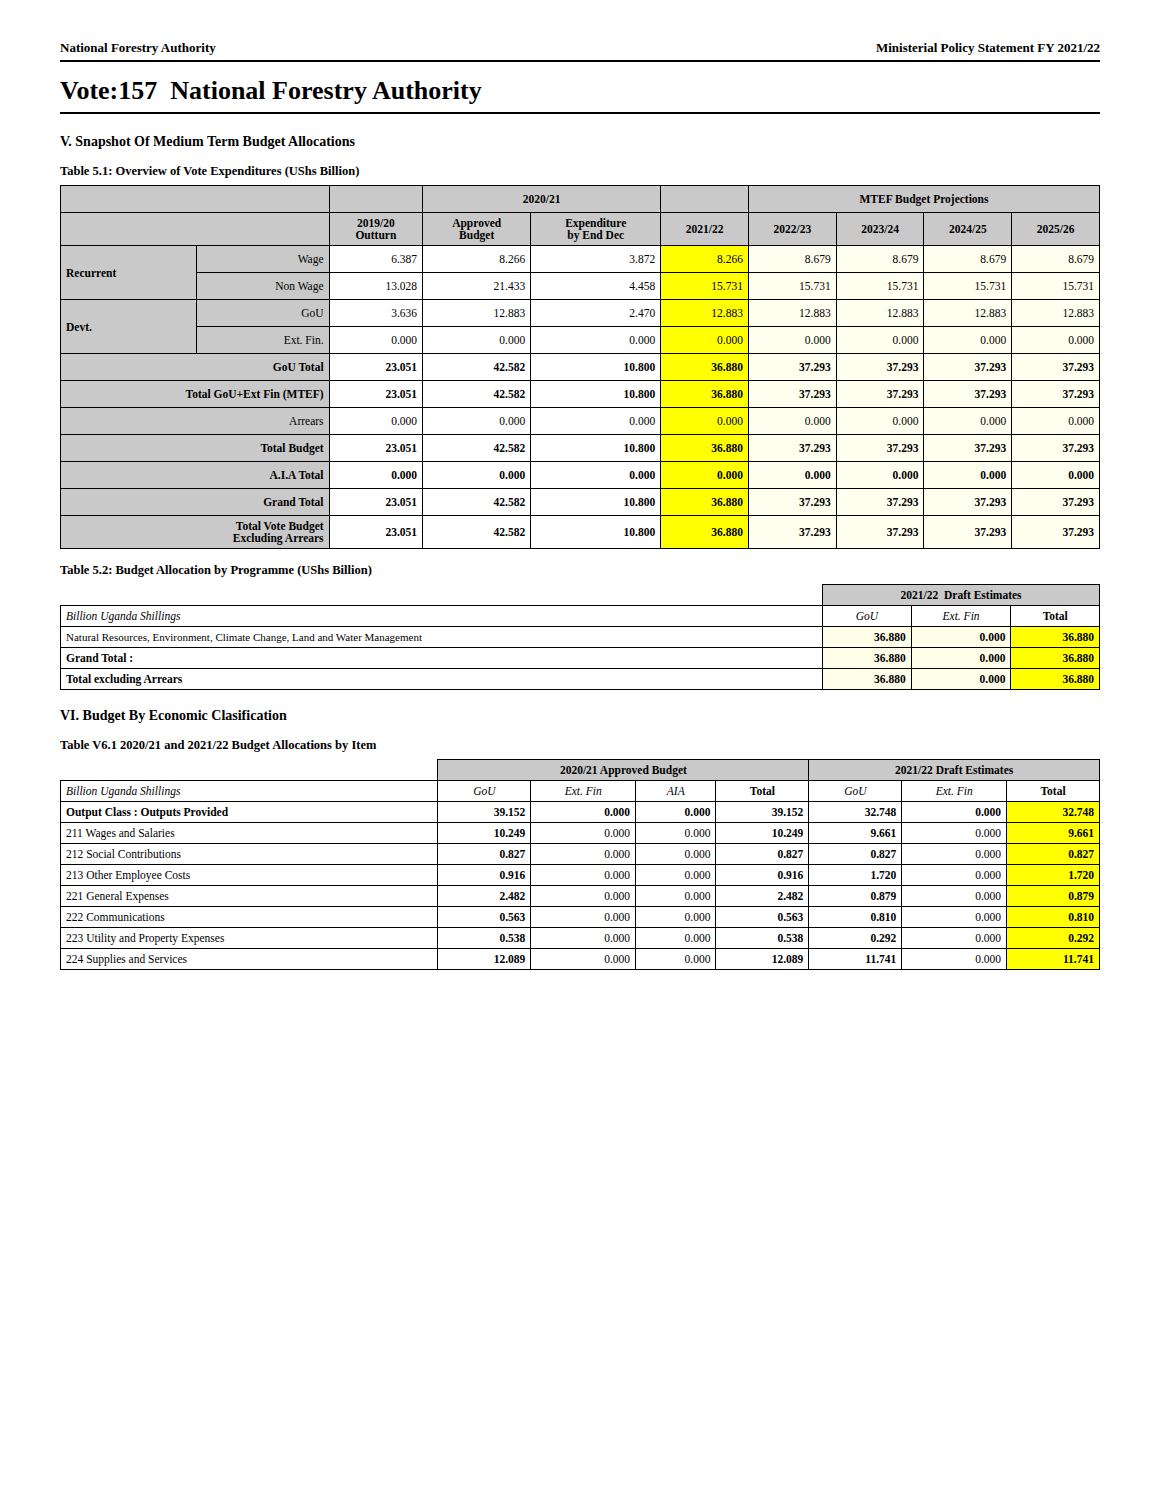National Forestry Authority
Ministerial Policy Statement FY 2021/22
Vote:157 National Forestry Authority
V. Snapshot Of Medium Term Budget Allocations
Table 5.1: Overview of Vote Expenditures (UShs Billion)
| | | 2020/21 | | MTEF Budget Projections |
| | 2019/20 Outturn | Approved Budget | Expenditure by End Dec | 2021/22 | 2022/23 | 2023/24 | 2024/25 | 2025/26 |
| Recurrent | Wage | 6.387 | 8.266 | 3.872 | 8.266 | 8.679 | 8.679 | 8.679 | 8.679 |
| Non Wage | 13.028 | 21.433 | 4.458 | 15.731 | 15.731 | 15.731 | 15.731 | 15.731 |
| Devt. | GoU | 3.636 | 12.883 | 2.470 | 12.883 | 12.883 | 12.883 | 12.883 | 12.883 |
| Ext. Fin. | 0.000 | 0.000 | 0.000 | 0.000 | 0.000 | 0.000 | 0.000 | 0.000 |
| GoU Total | 23.051 | 42.582 | 10.800 | 36.880 | 37.293 | 37.293 | 37.293 | 37.293 |
| Total GoU+Ext Fin (MTEF) | 23.051 | 42.582 | 10.800 | 36.880 | 37.293 | 37.293 | 37.293 | 37.293 |
| Arrears | 0.000 | 0.000 | 0.000 | 0.000 | 0.000 | 0.000 | 0.000 | 0.000 |
| Total Budget | 23.051 | 42.582 | 10.800 | 36.880 | 37.293 | 37.293 | 37.293 | 37.293 |
| A.I.A Total | 0.000 | 0.000 | 0.000 | 0.000 | 0.000 | 0.000 | 0.000 | 0.000 |
| Grand Total | 23.051 | 42.582 | 10.800 | 36.880 | 37.293 | 37.293 | 37.293 | 37.293 |
| Total Vote Budget Excluding Arrears | 23.051 | 42.582 | 10.800 | 36.880 | 37.293 | 37.293 | 37.293 | 37.293 |
Table 5.2: Budget Allocation by Programme (UShs Billion)
| | 2021/22 Draft Estimates |
| Billion Uganda Shillings | GoU | Ext. Fin | Total |
| Natural Resources, Environment, Climate Change, Land and Water Management | 36.880 | 0.000 | 36.880 |
| Grand Total : | 36.880 | 0.000 | 36.880 |
| Total excluding Arrears | 36.880 | 0.000 | 36.880 |
VI. Budget By Economic Clasification
Table V6.1 2020/21 and 2021/22 Budget Allocations by Item
| | 2020/21 Approved Budget | 2021/22 Draft Estimates |
| Billion Uganda Shillings | GoU | Ext. Fin | AIA | Total | GoU | Ext. Fin | Total |
| Output Class : Outputs Provided | 39.152 | 0.000 | 0.000 | 39.152 | 32.748 | 0.000 | 32.748 |
| 211 Wages and Salaries | 10.249 | 0.000 | 0.000 | 10.249 | 9.661 | 0.000 | 9.661 |
| 212 Social Contributions | 0.827 | 0.000 | 0.000 | 0.827 | 0.827 | 0.000 | 0.827 |
| 213 Other Employee Costs | 0.916 | 0.000 | 0.000 | 0.916 | 1.720 | 0.000 | 1.720 |
| 221 General Expenses | 2.482 | 0.000 | 0.000 | 2.482 | 0.879 | 0.000 | 0.879 |
| 222 Communications | 0.563 | 0.000 | 0.000 | 0.563 | 0.810 | 0.000 | 0.810 |
| 223 Utility and Property Expenses | 0.538 | 0.000 | 0.000 | 0.538 | 0.292 | 0.000 | 0.292 |
| 224 Supplies and Services | 12.089 | 0.000 | 0.000 | 12.089 | 11.741 | 0.000 | 11.741 |